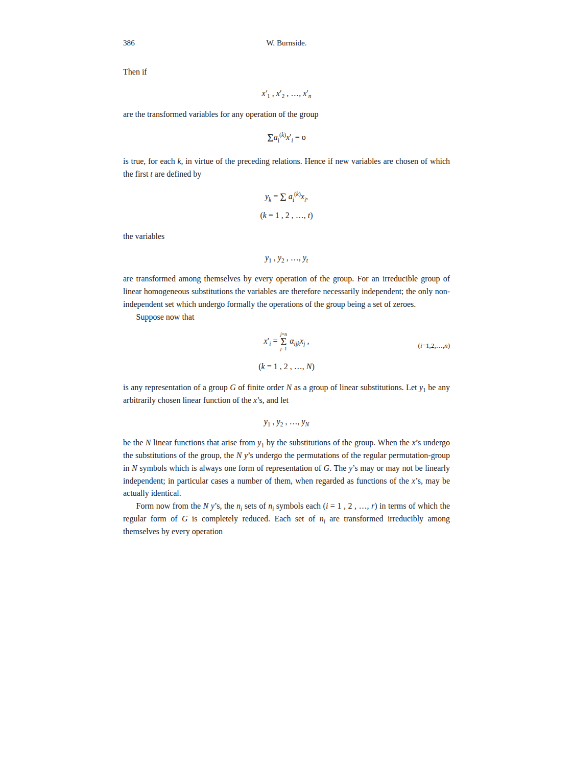386 W. Burnside.
Then if
x′1 , x′2 , …, x′n
are the transformed variables for any operation of the group
Σai(k)x′i = o
is true, for each k, in virtue of the preceding relations. Hence if new variables are chosen of which the first t are defined by
yk = Σ ai(k)xi, (k = 1 , 2 , …, t)
the variables
y1 , y2 , …, yt
are transformed among themselves by every operation of the group. For an irreducible group of linear homogeneous substitutions the variables are therefore necessarily independent; the only non-independent set which undergo formally the operations of the group being a set of zeroes.
Suppose now that
x′i = j=n Σ j=1 αijkxj ,
(i=1,2,…,n)
(k = 1 , 2 , …, N)
is any representation of a group G of finite order N as a group of linear substitutions. Let y1 be any arbitrarily chosen linear function of the x’s, and let
y1 , y2 , …, yN
be the N linear functions that arise from y1 by the substitutions of the group. When the x’s undergo the substitutions of the group, the N y’s undergo the permutations of the regular permutation-group in N symbols which is always one form of representation of G. The y’s may or may not be linearly independent; in particular cases a number of them, when regarded as functions of the x’s, may be actually identical.
Form now from the N y’s, the ni sets of ni symbols each (i = 1 , 2 , …, r) in terms of which the regular form of G is completely reduced. Each set of ni are transformed irreducibly among themselves by every operation